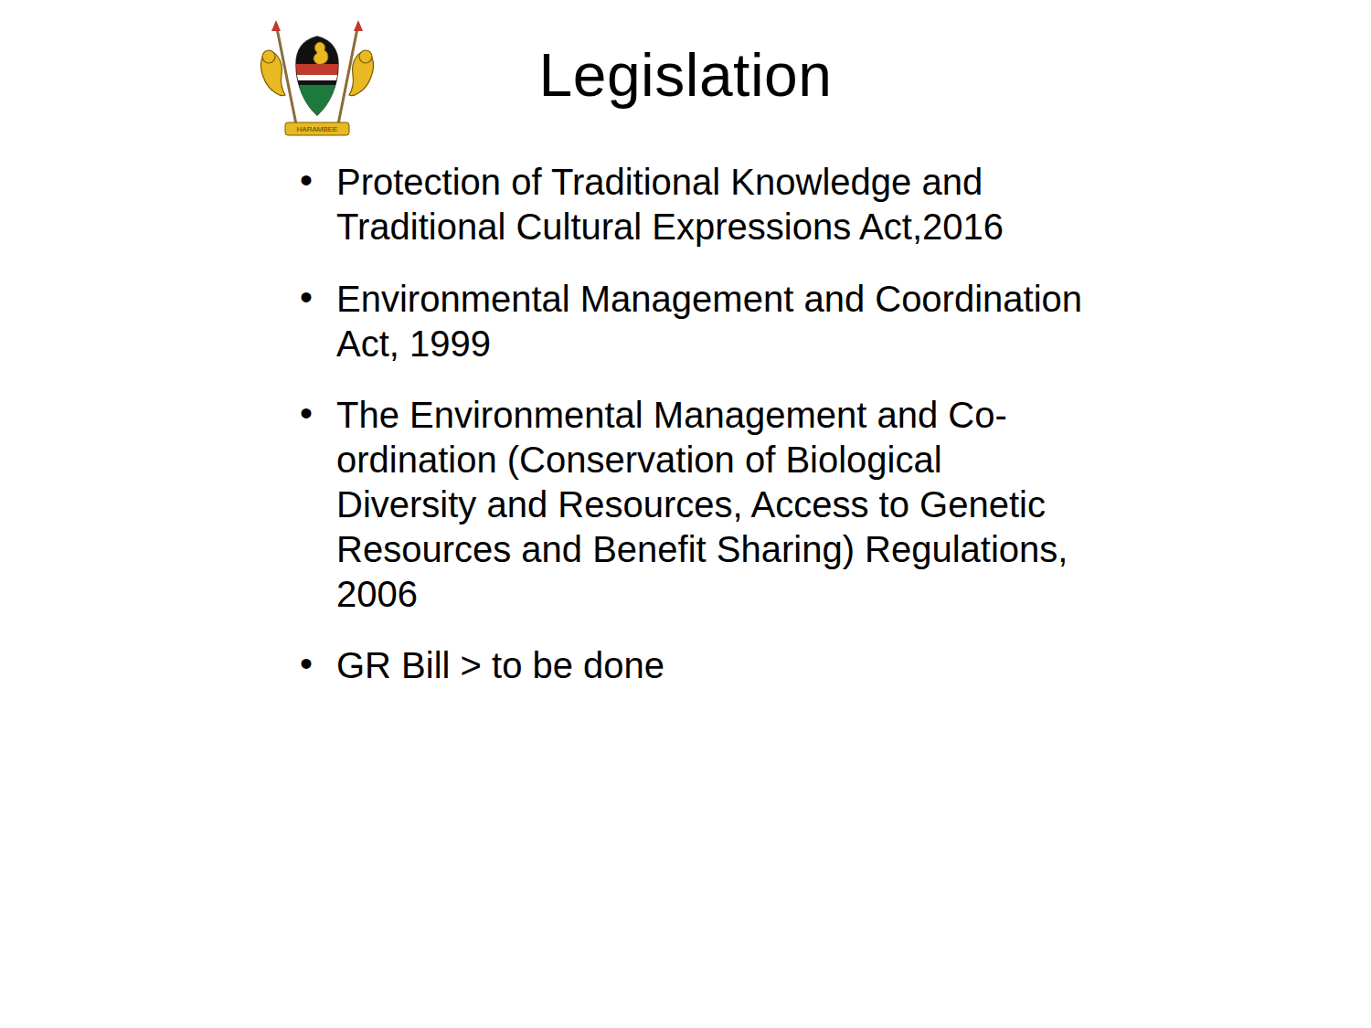HARAMBEE
Legislation
Protection of Traditional Knowledge and Traditional Cultural Expressions Act,2016
Environmental Management and Coordination Act, 1999
The Environmental Management and Co-ordination (Conservation of Biological Diversity and Resources, Access to Genetic Resources and Benefit Sharing) Regulations, 2006
GR Bill > to be done